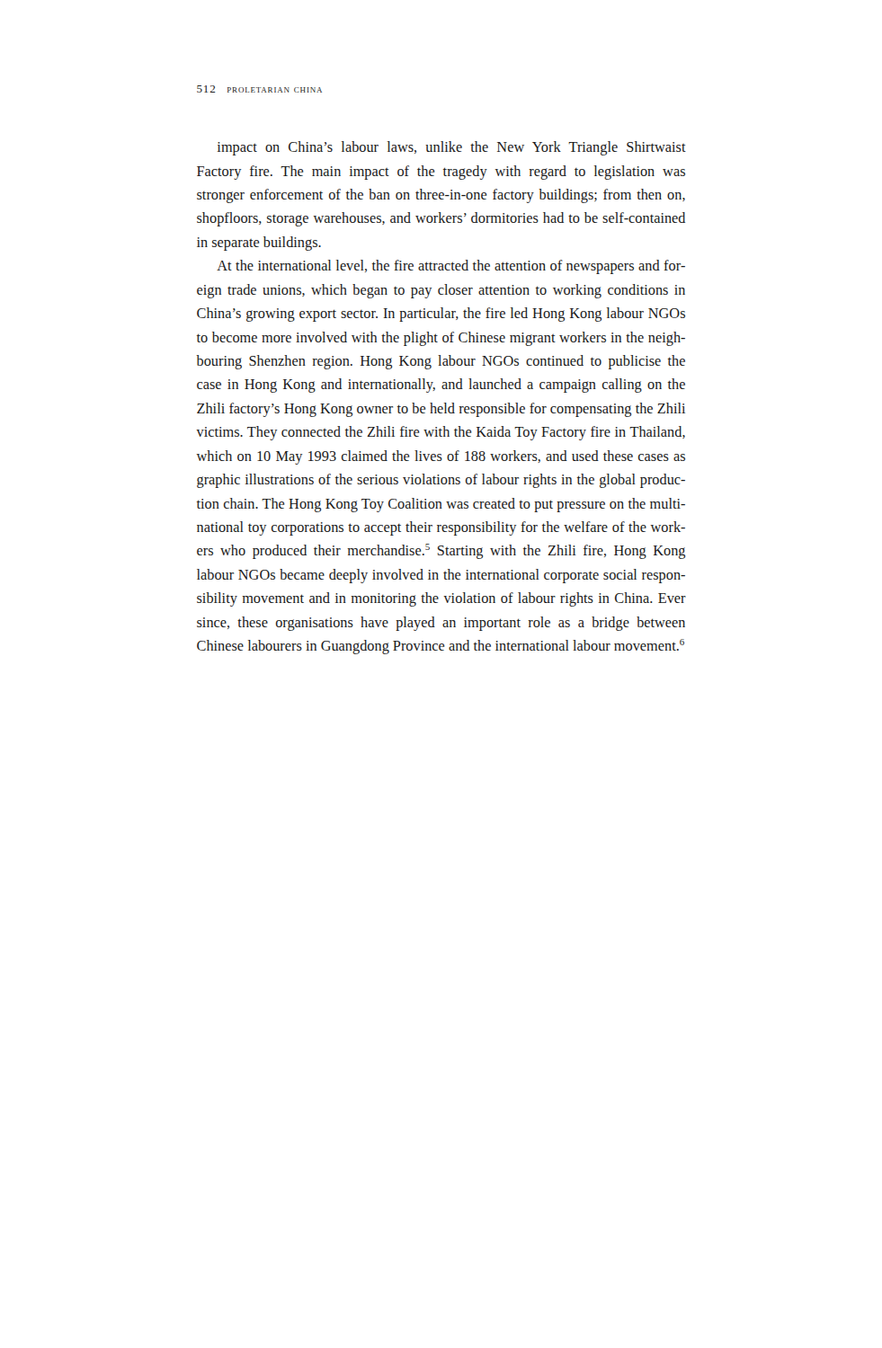512 Proletarian China
impact on China’s labour laws, unlike the New York Triangle Shirtwaist Factory fire. The main impact of the tragedy with regard to legislation was stronger enforcement of the ban on three-in-one factory buildings; from then on, shopfloors, storage warehouses, and workers’ dormitories had to be self-contained in separate buildings.
At the international level, the fire attracted the attention of newspapers and foreign trade unions, which began to pay closer attention to working conditions in China’s growing export sector. In particular, the fire led Hong Kong labour NGOs to become more involved with the plight of Chinese migrant workers in the neighbouring Shenzhen region. Hong Kong labour NGOs continued to publicise the case in Hong Kong and internationally, and launched a campaign calling on the Zhili factory’s Hong Kong owner to be held responsible for compensating the Zhili victims. They connected the Zhili fire with the Kaida Toy Factory fire in Thailand, which on 10 May 1993 claimed the lives of 188 workers, and used these cases as graphic illustrations of the serious violations of labour rights in the global production chain. The Hong Kong Toy Coalition was created to put pressure on the multinational toy corporations to accept their responsibility for the welfare of the workers who produced their merchandise.5 Starting with the Zhili fire, Hong Kong labour NGOs became deeply involved in the international corporate social responsibility movement and in monitoring the violation of labour rights in China. Ever since, these organisations have played an important role as a bridge between Chinese labourers in Guangdong Province and the international labour movement.6